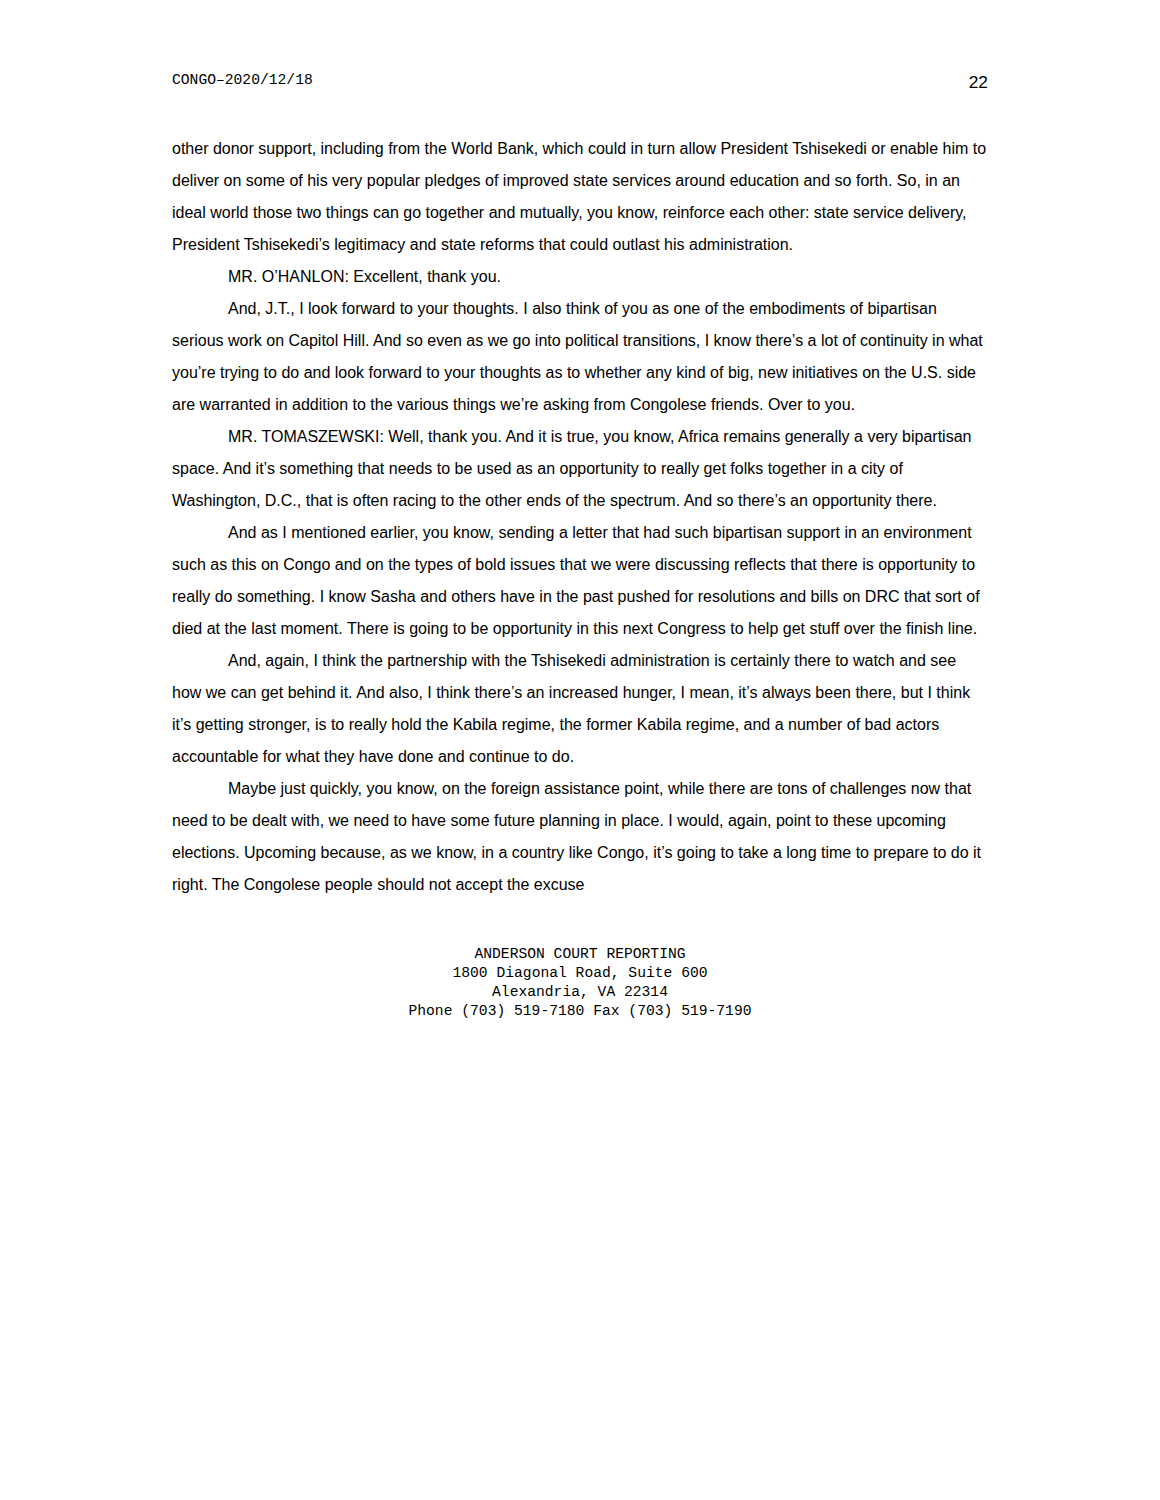CONGO–2020/12/18
22
other donor support, including from the World Bank, which could in turn allow President Tshisekedi or enable him to deliver on some of his very popular pledges of improved state services around education and so forth. So, in an ideal world those two things can go together and mutually, you know, reinforce each other: state service delivery, President Tshisekedi’s legitimacy and state reforms that could outlast his administration.
MR. O’HANLON: Excellent, thank you.
And, J.T., I look forward to your thoughts. I also think of you as one of the embodiments of bipartisan serious work on Capitol Hill. And so even as we go into political transitions, I know there’s a lot of continuity in what you’re trying to do and look forward to your thoughts as to whether any kind of big, new initiatives on the U.S. side are warranted in addition to the various things we’re asking from Congolese friends. Over to you.
MR. TOMASZEWSKI: Well, thank you. And it is true, you know, Africa remains generally a very bipartisan space. And it’s something that needs to be used as an opportunity to really get folks together in a city of Washington, D.C., that is often racing to the other ends of the spectrum. And so there’s an opportunity there.
And as I mentioned earlier, you know, sending a letter that had such bipartisan support in an environment such as this on Congo and on the types of bold issues that we were discussing reflects that there is opportunity to really do something. I know Sasha and others have in the past pushed for resolutions and bills on DRC that sort of died at the last moment. There is going to be opportunity in this next Congress to help get stuff over the finish line.
And, again, I think the partnership with the Tshisekedi administration is certainly there to watch and see how we can get behind it. And also, I think there’s an increased hunger, I mean, it’s always been there, but I think it’s getting stronger, is to really hold the Kabila regime, the former Kabila regime, and a number of bad actors accountable for what they have done and continue to do.
Maybe just quickly, you know, on the foreign assistance point, while there are tons of challenges now that need to be dealt with, we need to have some future planning in place. I would, again, point to these upcoming elections. Upcoming because, as we know, in a country like Congo, it’s going to take a long time to prepare to do it right. The Congolese people should not accept the excuse
ANDERSON COURT REPORTING
1800 Diagonal Road, Suite 600
Alexandria, VA 22314
Phone (703) 519-7180 Fax (703) 519-7190